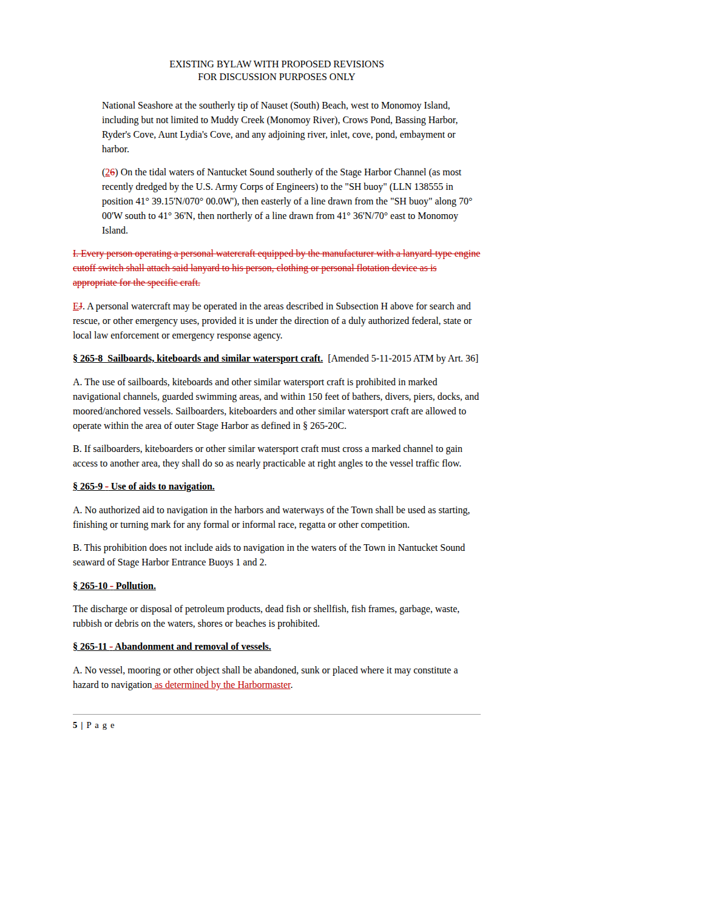EXISTING BYLAW WITH PROPOSED REVISIONS
FOR DISCUSSION PURPOSES ONLY
National Seashore at the southerly tip of Nauset (South) Beach, west to Monomoy Island, including but not limited to Muddy Creek (Monomoy River), Crows Pond, Bassing Harbor, Ryder's Cove, Aunt Lydia's Cove, and any adjoining river, inlet, cove, pond, embayment or harbor.
(26) On the tidal waters of Nantucket Sound southerly of the Stage Harbor Channel (as most recently dredged by the U.S. Army Corps of Engineers) to the "SH buoy" (LLN 138555 in position 41° 39.15'N/070° 00.0W'), then easterly of a line drawn from the "SH buoy" along 70° 00'W south to 41° 36'N, then northerly of a line drawn from 41° 36'N/70° east to Monomoy Island.
I. Every person operating a personal watercraft equipped by the manufacturer with a lanyard-type engine cutoff switch shall attach said lanyard to his person, clothing or personal flotation device as is appropriate for the specific craft.
EJ. A personal watercraft may be operated in the areas described in Subsection H above for search and rescue, or other emergency uses, provided it is under the direction of a duly authorized federal, state or local law enforcement or emergency response agency.
§ 265-8 Sailboards, kiteboards and similar watersport craft.
[Amended 5-11-2015 ATM by Art. 36]
A. The use of sailboards, kiteboards and other similar watersport craft is prohibited in marked navigational channels, guarded swimming areas, and within 150 feet of bathers, divers, piers, docks, and moored/anchored vessels. Sailboarders, kiteboarders and other similar watersport craft are allowed to operate within the area of outer Stage Harbor as defined in § 265-20C.
B. If sailboarders, kiteboarders or other similar watersport craft must cross a marked channel to gain access to another area, they shall do so as nearly practicable at right angles to the vessel traffic flow.
§ 265-9 - Use of aids to navigation.
A. No authorized aid to navigation in the harbors and waterways of the Town shall be used as starting, finishing or turning mark for any formal or informal race, regatta or other competition.
B. This prohibition does not include aids to navigation in the waters of the Town in Nantucket Sound seaward of Stage Harbor Entrance Buoys 1 and 2.
§ 265-10 - Pollution.
The discharge or disposal of petroleum products, dead fish or shellfish, fish frames, garbage, waste, rubbish or debris on the waters, shores or beaches is prohibited.
§ 265-11 - Abandonment and removal of vessels.
A. No vessel, mooring or other object shall be abandoned, sunk or placed where it may constitute a hazard to navigation as determined by the Harbormaster.
5 | P a g e